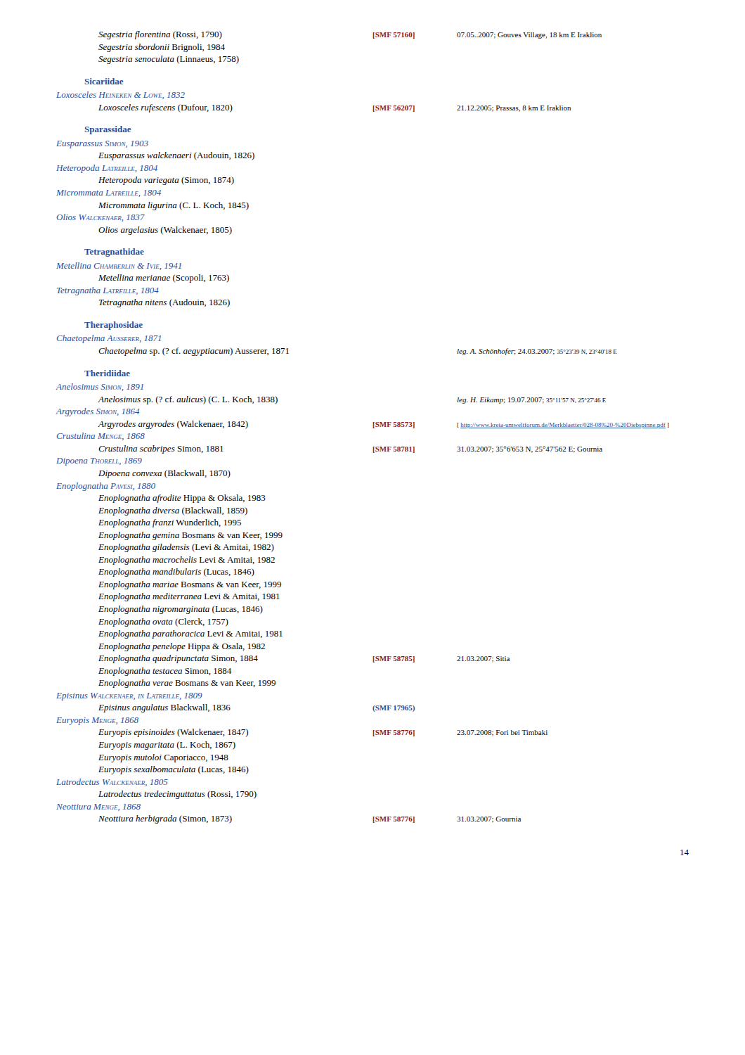Segestria florentina (Rossi, 1790)
[SMF 57160]
07.05..2007; Gouves Village, 18 km E Iraklion
Segestria sbordonii Brignoli, 1984
Segestria senoculata (Linnaeus, 1758)
Sicariidae
Loxosceles Heineken & Lowe, 1832
Loxosceles rufescens (Dufour, 1820)
[SMF 56207]
21.12.2005; Prassas, 8 km E Iraklion
Sparassidae
Eusparassus Simon, 1903
Eusparassus walckenaeri (Audouin, 1826)
Heteropoda Latreille, 1804
Heteropoda variegata (Simon, 1874)
Micrommata Latreille, 1804
Micrommata ligurina (C. L. Koch, 1845)
Olios Walckenaer, 1837
Olios argelasius (Walckenaer, 1805)
Tetragnathidae
Metellina Chamberlin & Ivie, 1941
Metellina merianae (Scopoli, 1763)
Tetragnatha Latreille, 1804
Tetragnatha nitens (Audouin, 1826)
Theraphosidae
Chaetopelma Ausserer, 1871
Chaetopelma sp. (? cf. aegyptiacum) Ausserer, 1871
leg. A. Schönhofer; 24.03.2007; 35°23'39 N, 23°40'18 E
Theridiidae
Anelosimus Simon, 1891
Anelosimus sp. (? cf. aulicus) (C. L. Koch, 1838)
leg. H. Eikamp; 19.07.2007; 35°11'57 N, 25°27'46 E
Argyrodes Simon, 1864
Argyrodes argyrodes (Walckenaer, 1842)
[SMF 58573]
[ http://www.kreta-umweltforum.de/Merkblaetter/028-08%20-%20Diebspinne.pdf ]
Crustulina Menge, 1868
Crustulina scabripes Simon, 1881
[SMF 58781]
31.03.2007; 35°6'653 N, 25°47'562 E; Gournia
Dipoena Thorell, 1869
Dipoena convexa (Blackwall, 1870)
Enoplognatha Pavesi, 1880
Enoplognatha afrodite Hippa & Oksala, 1983
Enoplognatha diversa (Blackwall, 1859)
Enoplognatha franzi Wunderlich, 1995
Enoplognatha gemina Bosmans & van Keer, 1999
Enoplognatha giladensis (Levi & Amitai, 1982)
Enoplognatha macrochelis Levi & Amitai, 1982
Enoplognatha mandibularis (Lucas, 1846)
Enoplognatha mariae Bosmans & van Keer, 1999
Enoplognatha mediterranea Levi & Amitai, 1981
Enoplognatha nigromarginata (Lucas, 1846)
Enoplognatha ovata (Clerck, 1757)
Enoplognatha parathoracica Levi & Amitai, 1981
Enoplognatha penelope Hippa & Osala, 1982
Enoplognatha quadripunctata Simon, 1884
[SMF 58785]
21.03.2007; Sitia
Enoplognatha testacea Simon, 1884
Enoplognatha verae Bosmans & van Keer, 1999
Episinus Walckenaer, in Latreille, 1809
Episinus angulatus Blackwall, 1836
(SMF 17965)
Euryopis Menge, 1868
Euryopis episinoides (Walckenaer, 1847)
[SMF 58776]
23.07.2008; Fori bei Timbaki
Euryopis magaritata (L. Koch, 1867)
Euryopis mutoloi Caporiacco, 1948
Euryopis sexalbomaculata (Lucas, 1846)
Latrodectus Walckenaer, 1805
Latrodectus tredecimguttatus (Rossi, 1790)
Neottiura Menge, 1868
Neottiura herbigrada (Simon, 1873)
[SMF 58776]
31.03.2007; Gournia
14